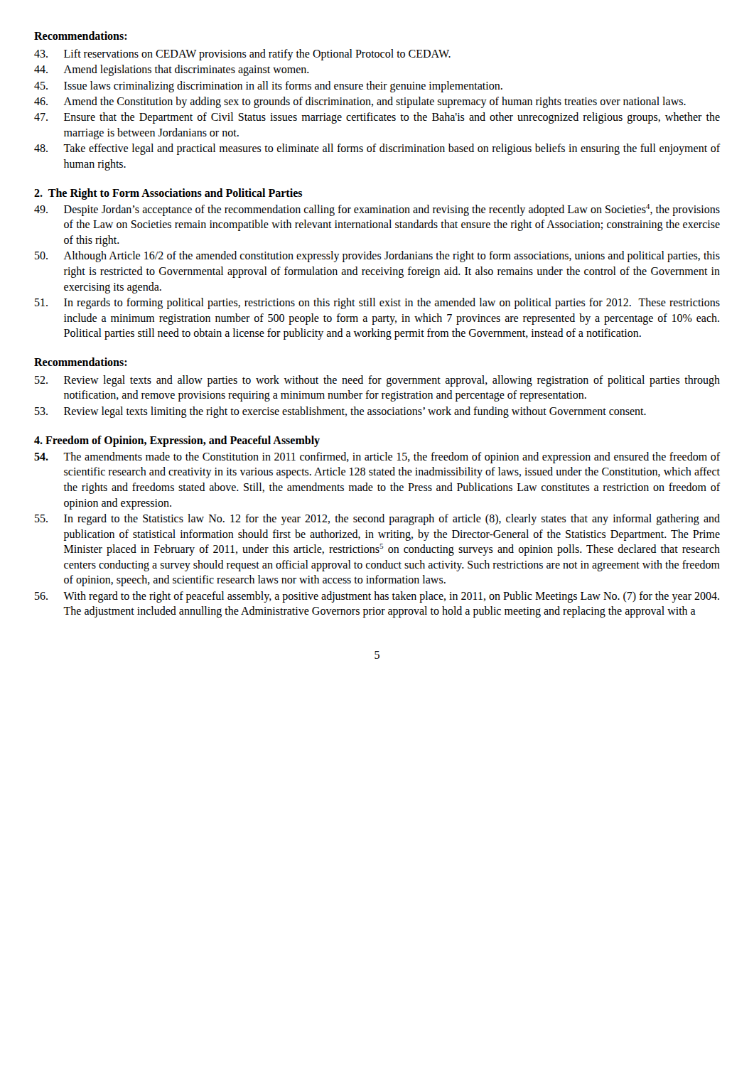Recommendations:
43.
Lift reservations on CEDAW provisions and ratify the Optional Protocol to CEDAW.
44.
Amend legislations that discriminates against women.
45.
Issue laws criminalizing discrimination in all its forms and ensure their genuine implementation.
46.
Amend the Constitution by adding sex to grounds of discrimination, and stipulate supremacy of human rights treaties over national laws.
47.
Ensure that the Department of Civil Status issues marriage certificates to the Baha'is and other unrecognized religious groups, whether the marriage is between Jordanians or not.
48.
Take effective legal and practical measures to eliminate all forms of discrimination based on religious beliefs in ensuring the full enjoyment of human rights.
2. The Right to Form Associations and Political Parties
49.
Despite Jordan’s acceptance of the recommendation calling for examination and revising the recently adopted Law on Societies4, the provisions of the Law on Societies remain incompatible with relevant international standards that ensure the right of Association; constraining the exercise of this right.
50.
Although Article 16/2 of the amended constitution expressly provides Jordanians the right to form associations, unions and political parties, this right is restricted to Governmental approval of formulation and receiving foreign aid. It also remains under the control of the Government in exercising its agenda.
51.
In regards to forming political parties, restrictions on this right still exist in the amended law on political parties for 2012. These restrictions include a minimum registration number of 500 people to form a party, in which 7 provinces are represented by a percentage of 10% each. Political parties still need to obtain a license for publicity and a working permit from the Government, instead of a notification.
Recommendations:
52.
Review legal texts and allow parties to work without the need for government approval, allowing registration of political parties through notification, and remove provisions requiring a minimum number for registration and percentage of representation.
53.
Review legal texts limiting the right to exercise establishment, the associations’ work and funding without Government consent.
4. Freedom of Opinion, Expression, and Peaceful Assembly
54.
The amendments made to the Constitution in 2011 confirmed, in article 15, the freedom of opinion and expression and ensured the freedom of scientific research and creativity in its various aspects. Article 128 stated the inadmissibility of laws, issued under the Constitution, which affect the rights and freedoms stated above. Still, the amendments made to the Press and Publications Law constitutes a restriction on freedom of opinion and expression.
55.
In regard to the Statistics law No. 12 for the year 2012, the second paragraph of article (8), clearly states that any informal gathering and publication of statistical information should first be authorized, in writing, by the Director-General of the Statistics Department. The Prime Minister placed in February of 2011, under this article, restrictions5 on conducting surveys and opinion polls. These declared that research centers conducting a survey should request an official approval to conduct such activity. Such restrictions are not in agreement with the freedom of opinion, speech, and scientific research laws nor with access to information laws.
56.
With regard to the right of peaceful assembly, a positive adjustment has taken place, in 2011, on Public Meetings Law No. (7) for the year 2004. The adjustment included annulling the Administrative Governors prior approval to hold a public meeting and replacing the approval with a
5